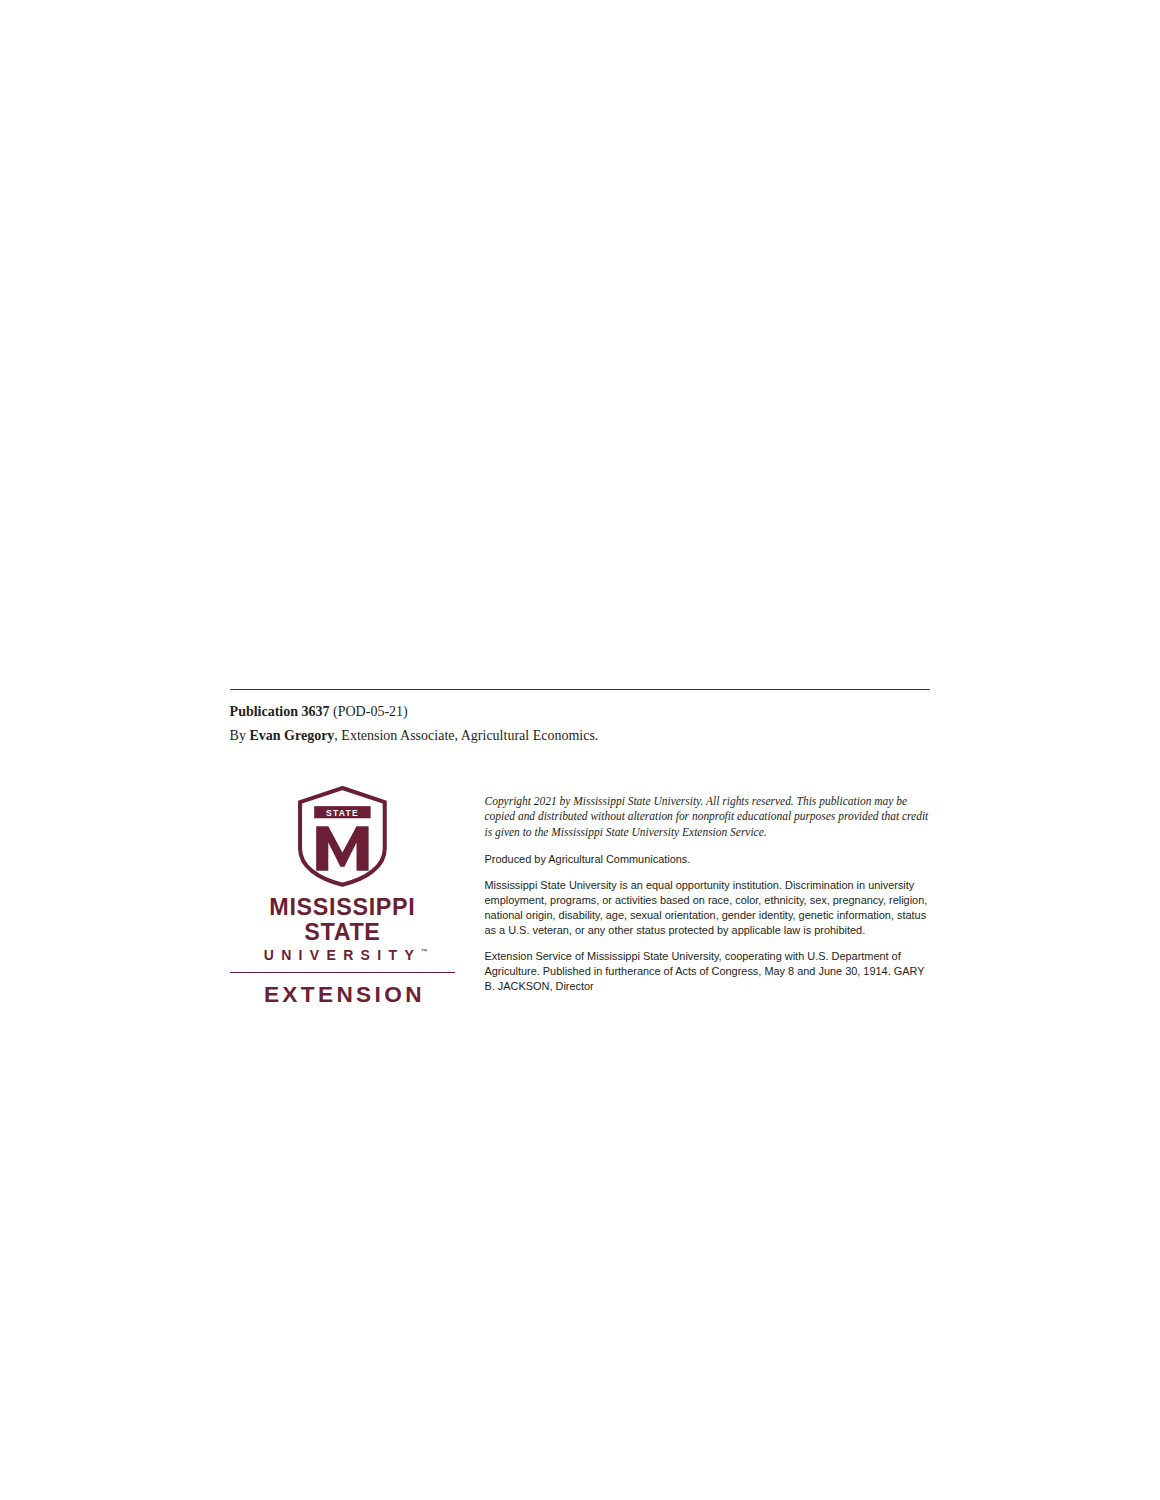Publication 3637 (POD-05-21)
By Evan Gregory, Extension Associate, Agricultural Economics.
STATE
MISSISSIPPI STATE
UNIVERSITY™
EXTENSION
Copyright 2021 by Mississippi State University. All rights reserved. This publication may be copied and distributed without alteration for nonprofit educational purposes provided that credit is given to the Mississippi State University Extension Service.
Produced by Agricultural Communications.
Mississippi State University is an equal opportunity institution. Discrimination in university employment, programs, or activities based on race, color, ethnicity, sex, pregnancy, religion, national origin, disability, age, sexual orientation, gender identity, genetic information, status as a U.S. veteran, or any other status protected by applicable law is prohibited.
Extension Service of Mississippi State University, cooperating with U.S. Department of Agriculture. Published in furtherance of Acts of Congress, May 8 and June 30, 1914. GARY B. JACKSON, Director